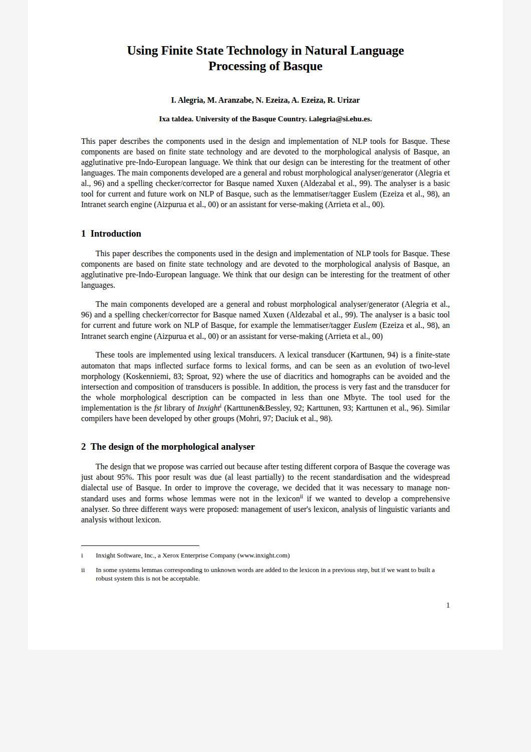Using Finite State Technology in Natural Language
Processing of Basque
I. Alegria, M. Aranzabe, N. Ezeiza, A. Ezeiza, R. Urizar
Ixa taldea. University of the Basque Country. i.alegria@si.ehu.es.
This paper describes the components used in the design and implementation of NLP tools for Basque. These components are based on finite state technology and are devoted to the morphological analysis of Basque, an agglutinative pre-Indo-European language. We think that our design can be interesting for the treatment of other languages. The main components developed are a general and robust morphological analyser/generator (Alegria et al., 96) and a spelling checker/corrector for Basque named Xuxen (Aldezabal et al., 99). The analyser is a basic tool for current and future work on NLP of Basque, such as the lemmatiser/tagger Euslem (Ezeiza et al., 98), an Intranet search engine (Aizpurua et al., 00) or an assistant for verse-making (Arrieta et al., 00).
1 Introduction
This paper describes the components used in the design and implementation of NLP tools for Basque. These components are based on finite state technology and are devoted to the morphological analysis of Basque, an agglutinative pre-Indo-European language. We think that our design can be interesting for the treatment of other languages.
The main components developed are a general and robust morphological analyser/generator (Alegria et al., 96) and a spelling checker/corrector for Basque named Xuxen (Aldezabal et al., 99). The analyser is a basic tool for current and future work on NLP of Basque, for example the lemmatiser/tagger Euslem (Ezeiza et al., 98), an Intranet search engine (Aizpurua et al., 00) or an assistant for verse-making (Arrieta et al., 00)
These tools are implemented using lexical transducers. A lexical transducer (Karttunen, 94) is a finite-state automaton that maps inflected surface forms to lexical forms, and can be seen as an evolution of two-level morphology (Koskenniemi, 83; Sproat, 92) where the use of diacritics and homographs can be avoided and the intersection and composition of transducers is possible. In addition, the process is very fast and the transducer for the whole morphological description can be compacted in less than one Mbyte. The tool used for the implementation is the fst library of Inxighti (Karttunen&Bessley, 92; Karttunen, 93; Karttunen et al., 96). Similar compilers have been developed by other groups (Mohri, 97; Daciuk et al., 98).
2 The design of the morphological analyser
The design that we propose was carried out because after testing different corpora of Basque the coverage was just about 95%. This poor result was due (al least partially) to the recent standardisation and the widespread dialectal use of Basque. In order to improve the coverage, we decided that it was necessary to manage non-standard uses and forms whose lemmas were not in the lexiconii if we wanted to develop a comprehensive analyser. So three different ways were proposed: management of user's lexicon, analysis of linguistic variants and analysis without lexicon.
i Inxight Software, Inc., a Xerox Enterprise Company (www.inxight.com)
ii In some systems lemmas corresponding to unknown words are added to the lexicon in a previous step, but if we want to built a robust system this is not be acceptable.
1